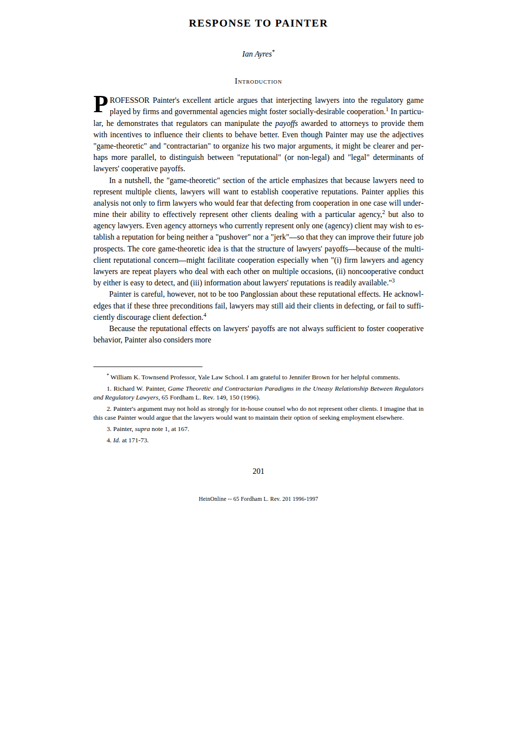RESPONSE TO PAINTER
Ian Ayres*
Introduction
PROFESSOR Painter's excellent article argues that interjecting lawyers into the regulatory game played by firms and governmental agencies might foster socially-desirable cooperation.1 In particular, he demonstrates that regulators can manipulate the payoffs awarded to attorneys to provide them with incentives to influence their clients to behave better. Even though Painter may use the adjectives "game-theoretic" and "contractarian" to organize his two major arguments, it might be clearer and perhaps more parallel, to distinguish between "reputational" (or non-legal) and "legal" determinants of lawyers' cooperative payoffs.
In a nutshell, the "game-theoretic" section of the article emphasizes that because lawyers need to represent multiple clients, lawyers will want to establish cooperative reputations. Painter applies this analysis not only to firm lawyers who would fear that defecting from cooperation in one case will undermine their ability to effectively represent other clients dealing with a particular agency,2 but also to agency lawyers. Even agency attorneys who currently represent only one (agency) client may wish to establish a reputation for being neither a "pushover" nor a "jerk"—so that they can improve their future job prospects. The core game-theoretic idea is that the structure of lawyers' payoffs—because of the multi-client reputational concern—might facilitate cooperation especially when "(i) firm lawyers and agency lawyers are repeat players who deal with each other on multiple occasions, (ii) noncooperative conduct by either is easy to detect, and (iii) information about lawyers' reputations is readily available."3
Painter is careful, however, not to be too Panglossian about these reputational effects. He acknowledges that if these three preconditions fail, lawyers may still aid their clients in defecting, or fail to sufficiently discourage client defection.4
Because the reputational effects on lawyers' payoffs are not always sufficient to foster cooperative behavior, Painter also considers more
* William K. Townsend Professor, Yale Law School. I am grateful to Jennifer Brown for her helpful comments.
1. Richard W. Painter, Game Theoretic and Contractarian Paradigms in the Uneasy Relationship Between Regulators and Regulatory Lawyers, 65 Fordham L. Rev. 149, 150 (1996).
2. Painter's argument may not hold as strongly for in-house counsel who do not represent other clients. I imagine that in this case Painter would argue that the lawyers would want to maintain their option of seeking employment elsewhere.
3. Painter, supra note 1, at 167.
4. Id. at 171-73.
201
HeinOnline -- 65 Fordham L. Rev. 201 1996-1997